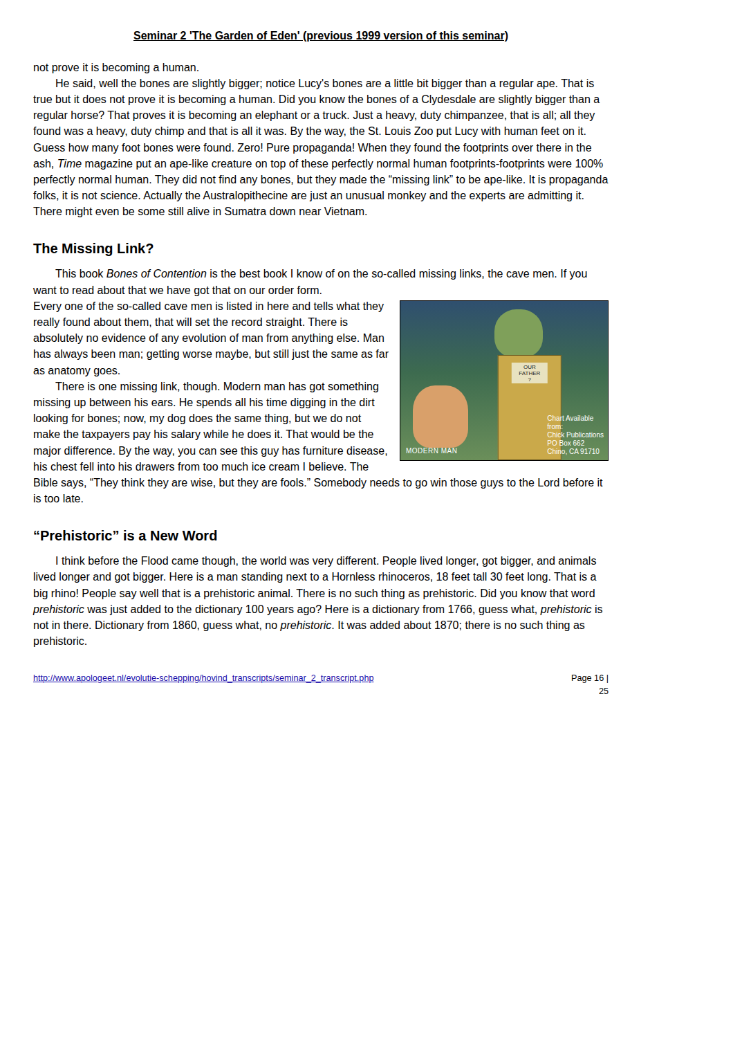Seminar 2 'The Garden of Eden' (previous 1999 version of this seminar)
not prove it is becoming a human.
He said, well the bones are slightly bigger; notice Lucy's bones are a little bit bigger than a regular ape. That is true but it does not prove it is becoming a human. Did you know the bones of a Clydesdale are slightly bigger than a regular horse? That proves it is becoming an elephant or a truck. Just a heavy, duty chimpanzee, that is all; all they found was a heavy, duty chimp and that is all it was. By the way, the St. Louis Zoo put Lucy with human feet on it. Guess how many foot bones were found. Zero! Pure propaganda! When they found the footprints over there in the ash, Time magazine put an ape-like creature on top of these perfectly normal human footprints-footprints were 100% perfectly normal human. They did not find any bones, but they made the “missing link” to be ape-like. It is propaganda folks, it is not science. Actually the Australopithecine are just an unusual monkey and the experts are admitting it. There might even be some still alive in Sumatra down near Vietnam.
The Missing Link?
This book Bones of Contention is the best book I know of on the so-called missing links, the cave men. If you want to read about that we have got that on our order form.
OUR
FATHER
?
MODERN MAN
Chart Available
from:
Chick Publications
PO Box 662
Chino, CA 91710
Every one of the so-called cave men is listed in here and tells what they really found about them, that will set the record straight. There is absolutely no evidence of any evolution of man from anything else. Man has always been man; getting worse maybe, but still just the same as far as anatomy goes.
There is one missing link, though. Modern man has got something missing up between his ears. He spends all his time digging in the dirt looking for bones; now, my dog does the same thing, but we do not make the taxpayers pay his salary while he does it. That would be the major difference. By the way, you can see this guy has furniture disease, his chest fell into his drawers from too much ice cream I believe. The Bible says, “They think they are wise, but they are fools.” Somebody needs to go win those guys to the Lord before it is too late.
“Prehistoric” is a New Word
I think before the Flood came though, the world was very different. People lived longer, got bigger, and animals lived longer and got bigger. Here is a man standing next to a Hornless rhinoceros, 18 feet tall 30 feet long. That is a big rhino! People say well that is a prehistoric animal. There is no such thing as prehistoric. Did you know that word prehistoric was just added to the dictionary 100 years ago? Here is a dictionary from 1766, guess what, prehistoric is not in there. Dictionary from 1860, guess what, no prehistoric. It was added about 1870; there is no such thing as prehistoric.
http://www.apologeet.nl/evolutie-schepping/hovind_transcripts/seminar_2_transcript.php Page 16 |
25